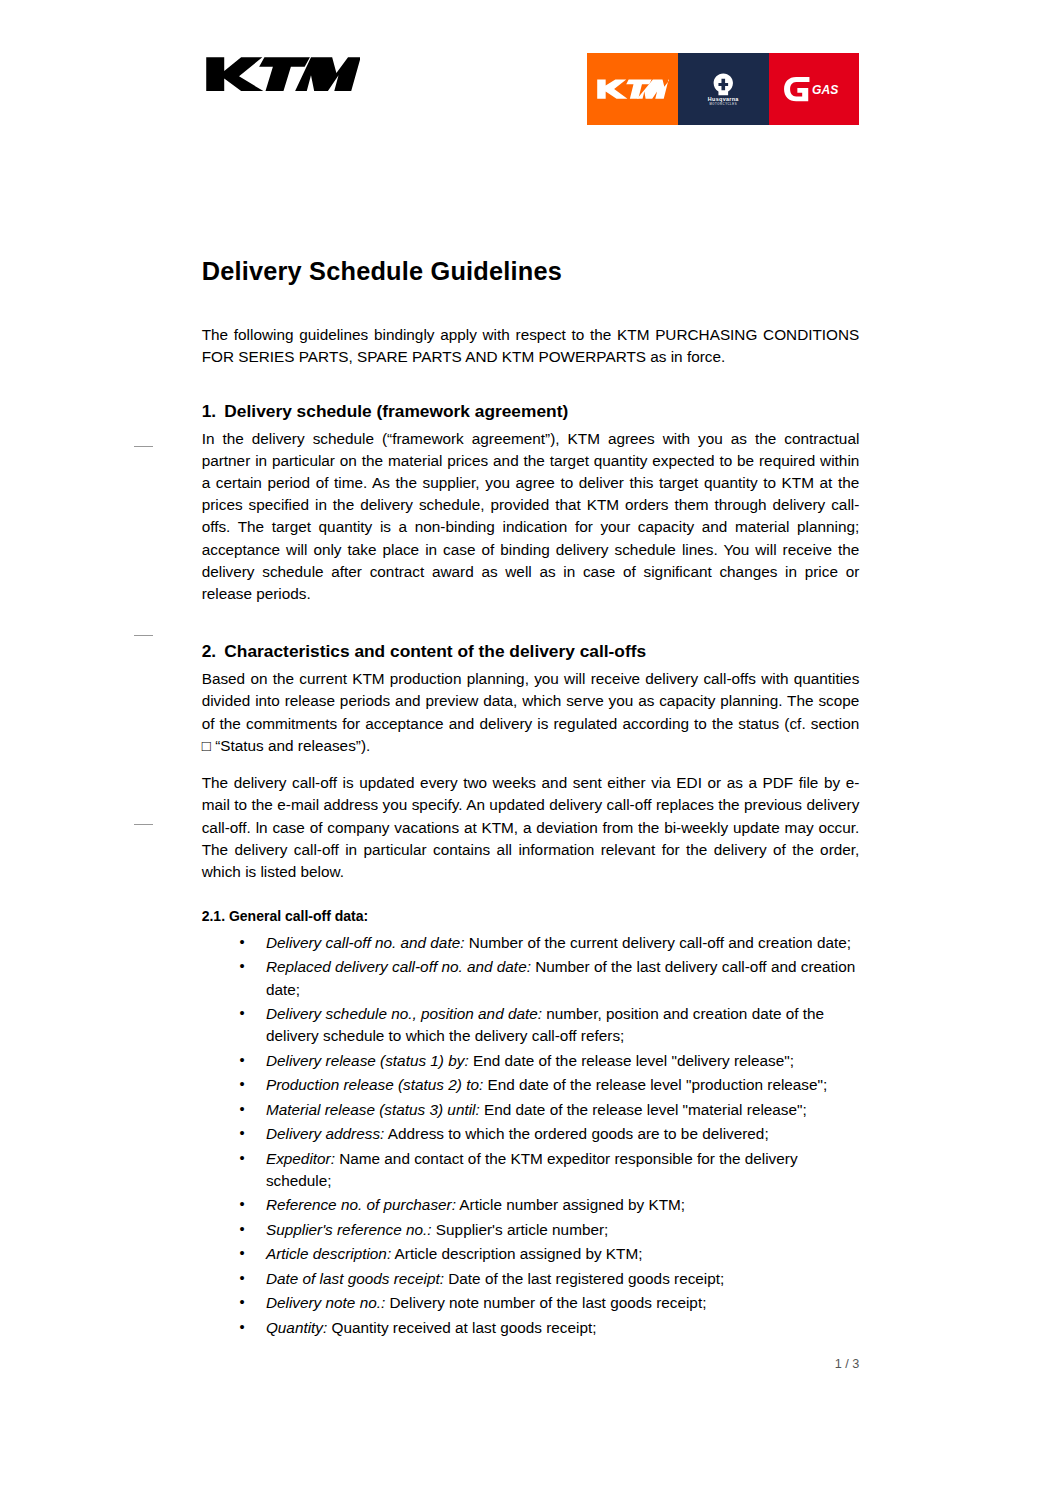Husqvarna MOTORCYCLES
GAS
Delivery Schedule Guidelines
The following guidelines bindingly apply with respect to the KTM PURCHASING CONDITIONS FOR SERIES PARTS, SPARE PARTS AND KTM POWERPARTS as in force.
1. Delivery schedule (framework agreement)
In the delivery schedule (“framework agreement”), KTM agrees with you as the contractual partner in particular on the material prices and the target quantity expected to be required within a certain period of time. As the supplier, you agree to deliver this target quantity to KTM at the prices specified in the delivery schedule, provided that KTM orders them through delivery call-offs. The target quantity is a non-binding indication for your capacity and material planning; acceptance will only take place in case of binding delivery schedule lines. You will receive the delivery schedule after contract award as well as in case of significant changes in price or release periods.
2. Characteristics and content of the delivery call-offs
Based on the current KTM production planning, you will receive delivery call-offs with quantities divided into release periods and preview data, which serve you as capacity planning. The scope of the commitments for acceptance and delivery is regulated according to the status (cf. section □ “Status and releases”).
The delivery call-off is updated every two weeks and sent either via EDI or as a PDF file by e-mail to the e-mail address you specify. An updated delivery call-off replaces the previous delivery call-off. ln case of company vacations at KTM, a deviation from the bi-weekly update may occur. The delivery call-off in particular contains all information relevant for the delivery of the order, which is listed below.
2.1. General call-off data:
Delivery call-off no. and date: Number of the current delivery call-off and creation date;
Replaced delivery call-off no. and date: Number of the last delivery call-off and creation date;
Delivery schedule no., position and date: number, position and creation date of the delivery schedule to which the delivery call-off refers;
Delivery release (status 1) by: End date of the release level "delivery release";
Production release (status 2) to: End date of the release level "production release";
Material release (status 3) until: End date of the release level "material release";
Delivery address: Address to which the ordered goods are to be delivered;
Expeditor: Name and contact of the KTM expeditor responsible for the delivery schedule;
Reference no. of purchaser: Article number assigned by KTM;
Supplier's reference no.: Supplier's article number;
Article description: Article description assigned by KTM;
Date of last goods receipt: Date of the last registered goods receipt;
Delivery note no.: Delivery note number of the last goods receipt;
Quantity: Quantity received at last goods receipt;
1 / 3